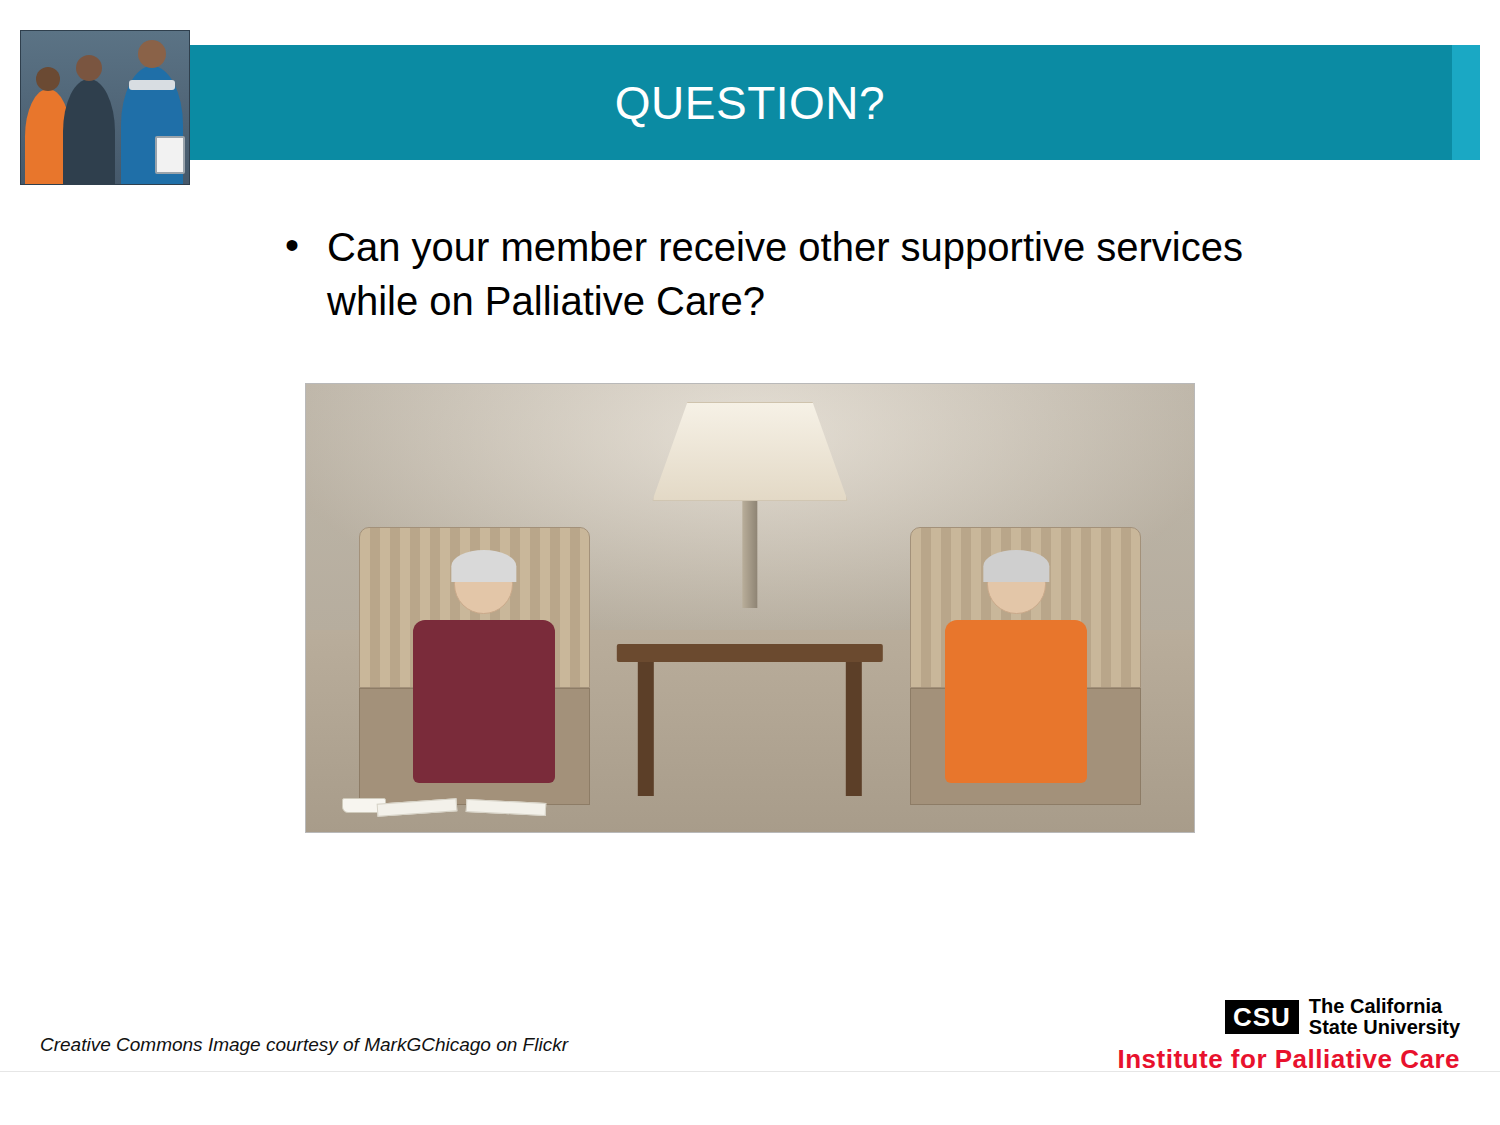QUESTION?
Can your member receive other supportive services while on Palliative Care?
Creative Commons Image courtesy of MarkGChicago on Flickr
CSU The California
State University
Institute for Palliative Care